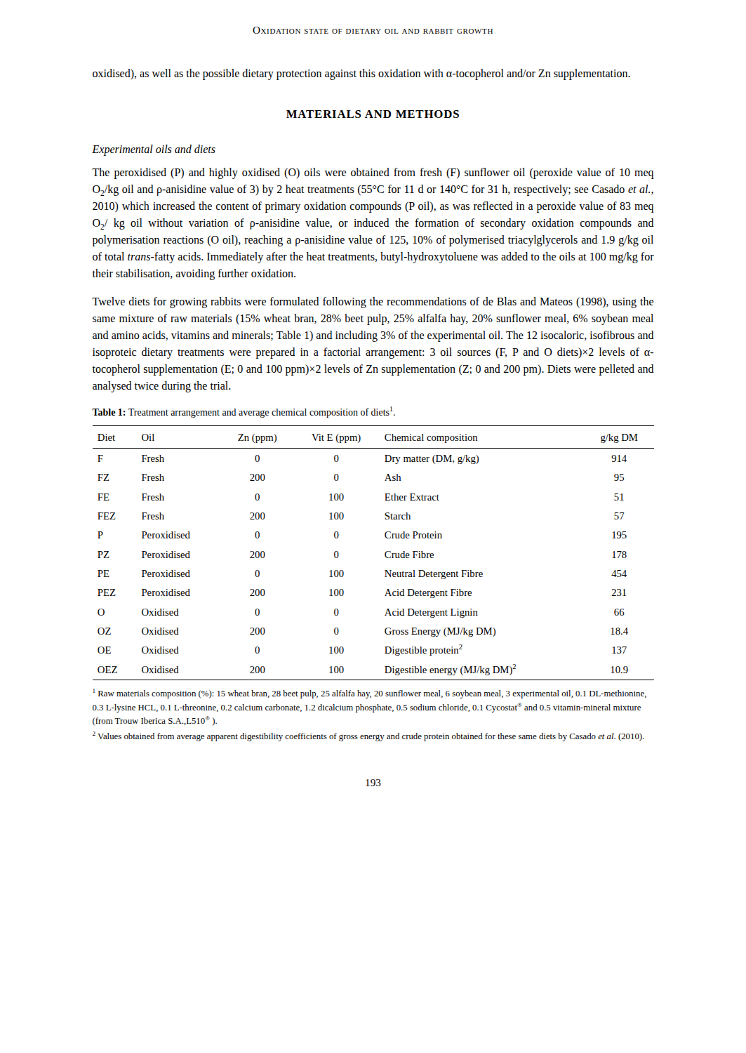Oxidation state of dietary oil and rabbit growth
oxidised), as well as the possible dietary protection against this oxidation with α-tocopherol and/or Zn supplementation.
Materials and Methods
Experimental oils and diets
The peroxidised (P) and highly oxidised (O) oils were obtained from fresh (F) sunflower oil (peroxide value of 10 meq O2/kg oil and ρ-anisidine value of 3) by 2 heat treatments (55°C for 11 d or 140°C for 31 h, respectively; see Casado et al., 2010) which increased the content of primary oxidation compounds (P oil), as was reflected in a peroxide value of 83 meq O2/ kg oil without variation of ρ-anisidine value, or induced the formation of secondary oxidation compounds and polymerisation reactions (O oil), reaching a ρ-anisidine value of 125, 10% of polymerised triacylglycerols and 1.9 g/kg oil of total trans-fatty acids. Immediately after the heat treatments, butyl-hydroxytoluene was added to the oils at 100 mg/kg for their stabilisation, avoiding further oxidation.
Twelve diets for growing rabbits were formulated following the recommendations of de Blas and Mateos (1998), using the same mixture of raw materials (15% wheat bran, 28% beet pulp, 25% alfalfa hay, 20% sunflower meal, 6% soybean meal and amino acids, vitamins and minerals; Table 1) and including 3% of the experimental oil. The 12 isocaloric, isofibrous and isoproteic dietary treatments were prepared in a factorial arrangement: 3 oil sources (F, P and O diets)×2 levels of α-tocopherol supplementation (E; 0 and 100 ppm)×2 levels of Zn supplementation (Z; 0 and 200 pm). Diets were pelleted and analysed twice during the trial.
Table 1: Treatment arrangement and average chemical composition of diets 1 .
| Diet | Oil | Zn (ppm) | Vit E (ppm) | Chemical composition | g/kg DM |
| --- | --- | --- | --- | --- | --- |
| F | Fresh | 0 | 0 | Dry matter (DM, g/kg) | 914 |
| FZ | Fresh | 200 | 0 | Ash | 95 |
| FE | Fresh | 0 | 100 | Ether Extract | 51 |
| FEZ | Fresh | 200 | 100 | Starch | 57 |
| P | Peroxidised | 0 | 0 | Crude Protein | 195 |
| PZ | Peroxidised | 200 | 0 | Crude Fibre | 178 |
| PE | Peroxidised | 0 | 100 | Neutral Detergent Fibre | 454 |
| PEZ | Peroxidised | 200 | 100 | Acid Detergent Fibre | 231 |
| O | Oxidised | 0 | 0 | Acid Detergent Lignin | 66 |
| OZ | Oxidised | 200 | 0 | Gross Energy (MJ/kg DM) | 18.4 |
| OE | Oxidised | 0 | 100 | Digestible protein 2 | 137 |
| OEZ | Oxidised | 200 | 100 | Digestible energy (MJ/kg DM) 2 | 10.9 |
1 Raw materials composition (%): 15 wheat bran, 28 beet pulp, 25 alfalfa hay, 20 sunflower meal, 6 soybean meal, 3 experimental oil, 0.1 DL-methionine, 0.3 L-lysine HCL, 0.1 L-threonine, 0.2 calcium carbonate, 1.2 dicalcium phosphate, 0.5 sodium chloride, 0.1 Cycostat® and 0.5 vitamin-mineral mixture (from Trouw Iberica S.A.,L510® ).
2 Values obtained from average apparent digestibility coefficients of gross energy and crude protein obtained for these same diets by Casado et al. (2010).
193